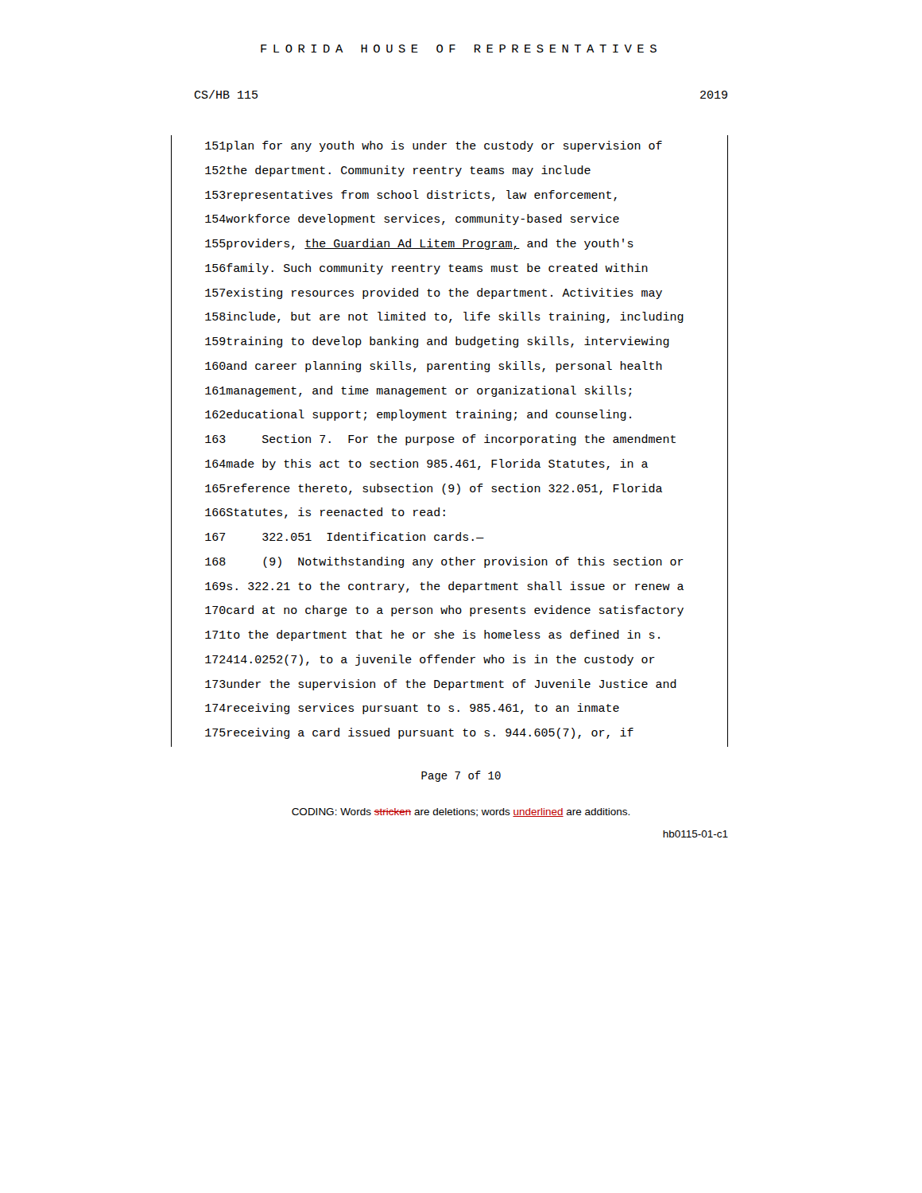FLORIDA HOUSE OF REPRESENTATIVES
CS/HB 115 2019
| 151 | plan for any youth who is under the custody or supervision of |
| 152 | the department. Community reentry teams may include |
| 153 | representatives from school districts, law enforcement, |
| 154 | workforce development services, community-based service |
| 155 | providers, the Guardian Ad Litem Program, and the youth's |
| 156 | family. Such community reentry teams must be created within |
| 157 | existing resources provided to the department. Activities may |
| 158 | include, but are not limited to, life skills training, including |
| 159 | training to develop banking and budgeting skills, interviewing |
| 160 | and career planning skills, parenting skills, personal health |
| 161 | management, and time management or organizational skills; |
| 162 | educational support; employment training; and counseling. |
| 163 | Section 7. For the purpose of incorporating the amendment |
| 164 | made by this act to section 985.461, Florida Statutes, in a |
| 165 | reference thereto, subsection (9) of section 322.051, Florida |
| 166 | Statutes, is reenacted to read: |
| 167 | 322.051 Identification cards.— |
| 168 | (9) Notwithstanding any other provision of this section or |
| 169 | s. 322.21 to the contrary, the department shall issue or renew a |
| 170 | card at no charge to a person who presents evidence satisfactory |
| 171 | to the department that he or she is homeless as defined in s. |
| 172 | 414.0252(7), to a juvenile offender who is in the custody or |
| 173 | under the supervision of the Department of Juvenile Justice and |
| 174 | receiving services pursuant to s. 985.461, to an inmate |
| 175 | receiving a card issued pursuant to s. 944.605(7), or, if |
Page 7 of 10
CODING: Words stricken are deletions; words underlined are additions.
hb0115-01-c1